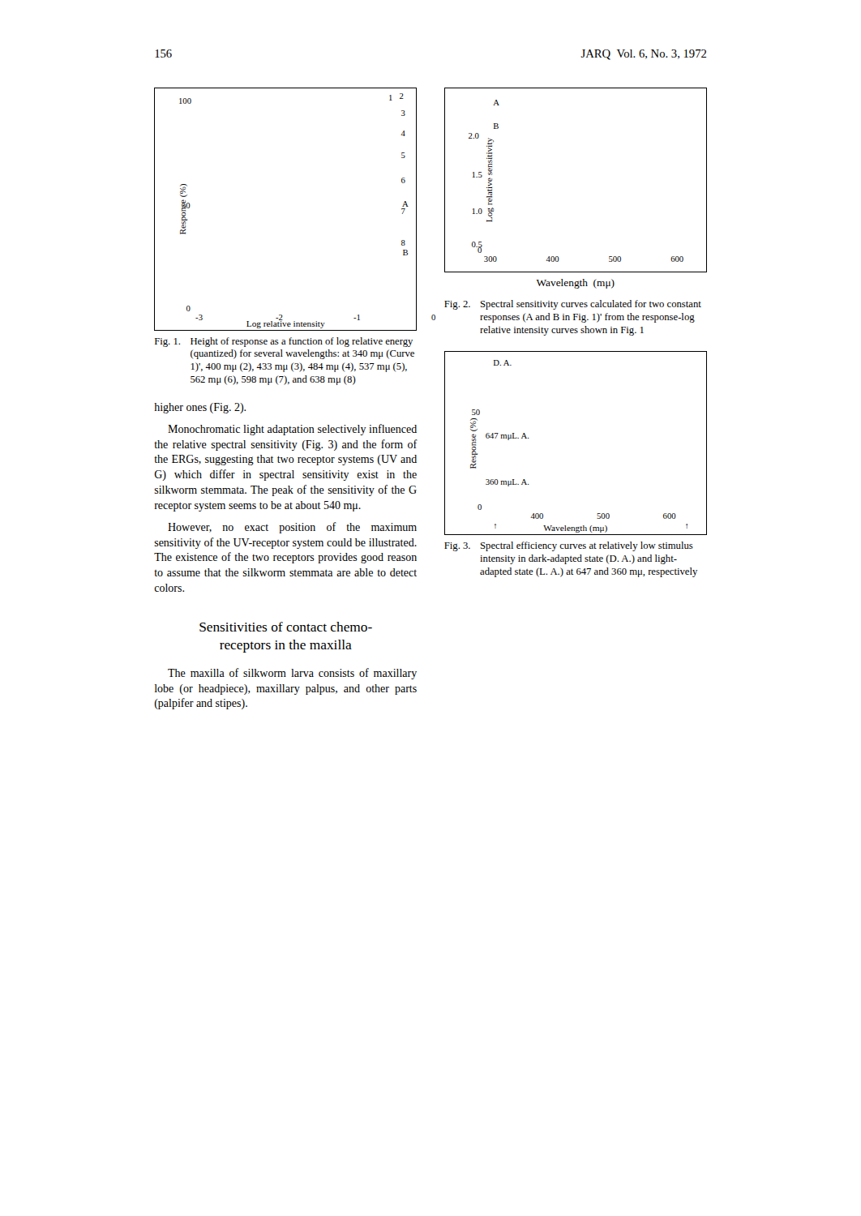156 JARQ Vol. 6, No. 3, 1972
Response (%) Log relative intensity 100 50 0 -3 -2 -1 0 A B 1 2 3 4 5 6 7 8
Fig. 1. Height of response as a function of log relative energy (quantized) for several wavelengths: at 340 mμ (Curve 1)', 400 mμ (2), 433 mμ (3), 484 mμ (4), 537 mμ (5), 562 mμ (6), 598 mμ (7), and 638 mμ (8)
higher ones (Fig. 2).
Monochromatic light adaptation selectively influenced the relative spectral sensitivity (Fig. 3) and the form of the ERGs, suggesting that two receptor systems (UV and G) which differ in spectral sensitivity exist in the silkworm stemmata. The peak of the sensitivity of the G receptor system seems to be at about 540 mμ.
However, no exact position of the maximum sensitivity of the UV-receptor system could be illustrated. The existence of the two receptors provides good reason to assume that the silkworm stemmata are able to detect colors.
Sensitivities of contact chemo-
receptors in the maxilla
The maxilla of silkworm larva consists of maxillary lobe (or headpiece), maxillary palpus, and other parts (palpifer and stipes).
Log relative sensitivity 2.0 1.5 1.0 0.5 0 300 400 500 600 A B
Wavelength (mμ)
Fig. 2. Spectral sensitivity curves calculated for two constant responses (A and B in Fig. 1)' from the response-log relative intensity curves shown in Fig. 1
Response (%) Wavelength (mμ) D. A. 50 647 mμL. A. 360 mμL. A. 0 400 500 600 ↑ ↑
Fig. 3. Spectral efficiency curves at relatively low stimulus intensity in dark-adapted state (D. A.) and light-adapted state (L. A.) at 647 and 360 mμ, respectively